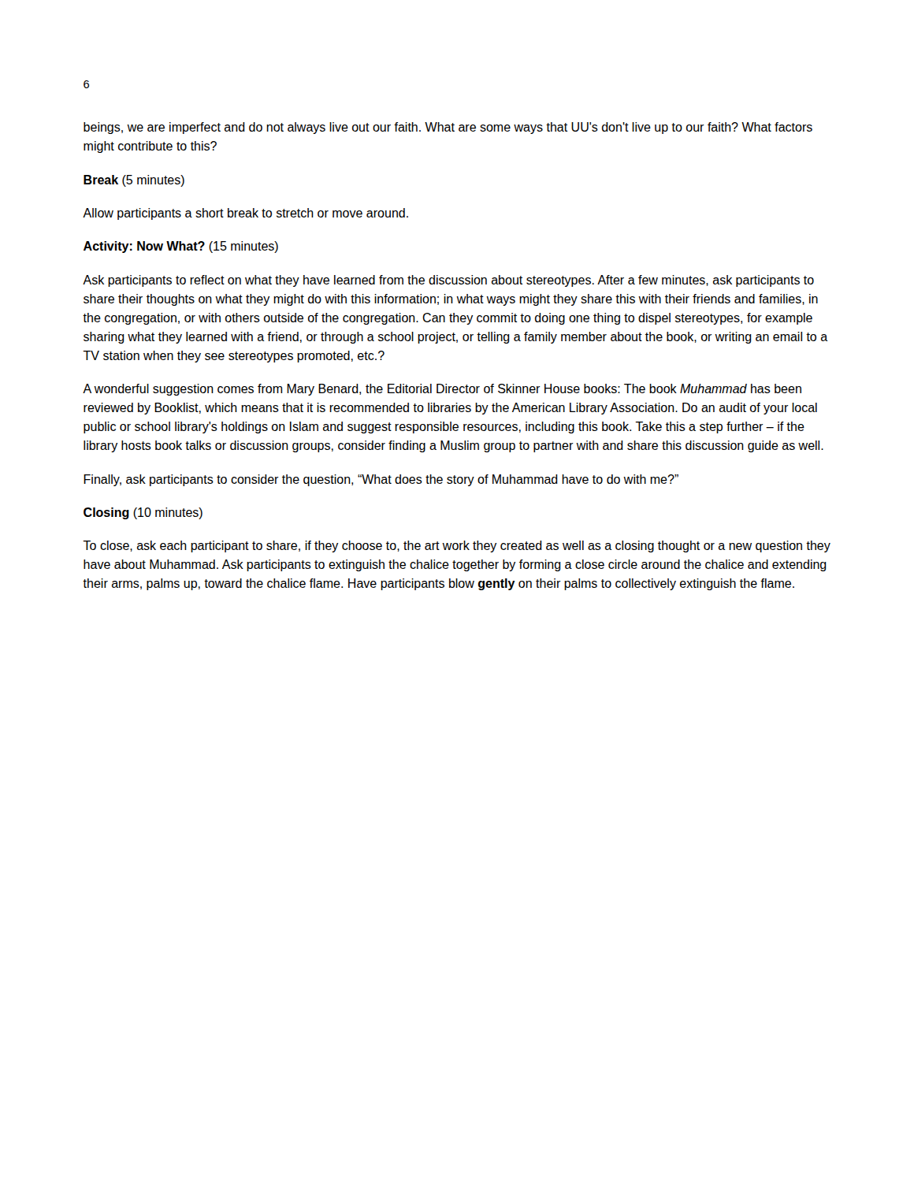6
beings, we are imperfect and do not always live out our faith. What are some ways that UU's don't live up to our faith? What factors might contribute to this?
Break
(5 minutes)
Allow participants a short break to stretch or move around.
Activity: Now What?
(15 minutes)
Ask participants to reflect on what they have learned from the discussion about stereotypes. After a few minutes, ask participants to share their thoughts on what they might do with this information; in what ways might they share this with their friends and families, in the congregation, or with others outside of the congregation. Can they commit to doing one thing to dispel stereotypes, for example sharing what they learned with a friend, or through a school project, or telling a family member about the book, or writing an email to a TV station when they see stereotypes promoted, etc.?
A wonderful suggestion comes from Mary Benard, the Editorial Director of Skinner House books: The book Muhammad has been reviewed by Booklist, which means that it is recommended to libraries by the American Library Association. Do an audit of your local public or school library's holdings on Islam and suggest responsible resources, including this book. Take this a step further – if the library hosts book talks or discussion groups, consider finding a Muslim group to partner with and share this discussion guide as well.
Finally, ask participants to consider the question, “What does the story of Muhammad have to do with me?”
Closing
(10 minutes)
To close, ask each participant to share, if they choose to, the art work they created as well as a closing thought or a new question they have about Muhammad. Ask participants to extinguish the chalice together by forming a close circle around the chalice and extending their arms, palms up, toward the chalice flame. Have participants blow gently on their palms to collectively extinguish the flame.